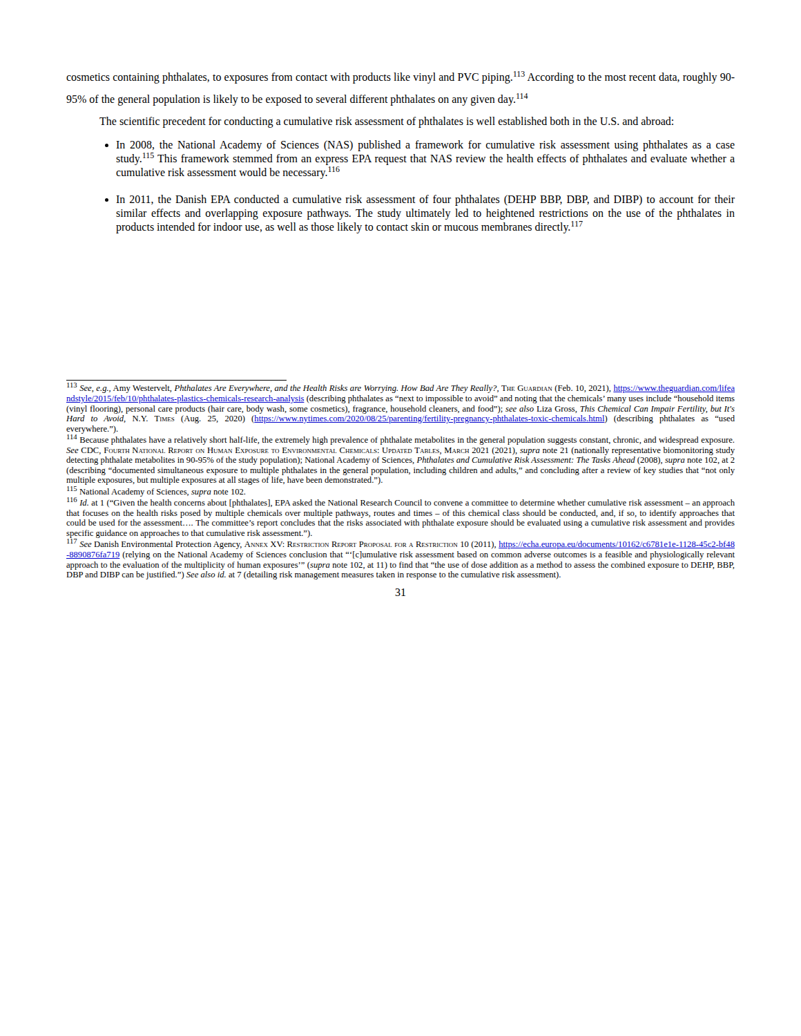cosmetics containing phthalates, to exposures from contact with products like vinyl and PVC piping.113 According to the most recent data, roughly 90-95% of the general population is likely to be exposed to several different phthalates on any given day.114
The scientific precedent for conducting a cumulative risk assessment of phthalates is well established both in the U.S. and abroad:
In 2008, the National Academy of Sciences (NAS) published a framework for cumulative risk assessment using phthalates as a case study.115 This framework stemmed from an express EPA request that NAS review the health effects of phthalates and evaluate whether a cumulative risk assessment would be necessary.116
In 2011, the Danish EPA conducted a cumulative risk assessment of four phthalates (DEHP BBP, DBP, and DIBP) to account for their similar effects and overlapping exposure pathways. The study ultimately led to heightened restrictions on the use of the phthalates in products intended for indoor use, as well as those likely to contact skin or mucous membranes directly.117
113 See, e.g., Amy Westervelt, Phthalates Are Everywhere, and the Health Risks are Worrying. How Bad Are They Really?, The Guardian (Feb. 10, 2021), https://www.theguardian.com/lifeandstyle/2015/feb/10/phthalates-plastics-chemicals-research-analysis (describing phthalates as “next to impossible to avoid” and noting that the chemicals’ many uses include “household items (vinyl flooring), personal care products (hair care, body wash, some cosmetics), fragrance, household cleaners, and food”); see also Liza Gross, This Chemical Can Impair Fertility, but It's Hard to Avoid, N.Y. Times (Aug. 25, 2020) (https://www.nytimes.com/2020/08/25/parenting/fertility-pregnancy-phthalates-toxic-chemicals.html) (describing phthalates as “used everywhere.”).
114 Because phthalates have a relatively short half-life, the extremely high prevalence of phthalate metabolites in the general population suggests constant, chronic, and widespread exposure. See CDC, Fourth National Report on Human Exposure to Environmental Chemicals: Updated Tables, March 2021 (2021), supra note 21 (nationally representative biomonitoring study detecting phthalate metabolites in 90-95% of the study population); National Academy of Sciences, Phthalates and Cumulative Risk Assessment: The Tasks Ahead (2008), supra note 102, at 2 (describing “documented simultaneous exposure to multiple phthalates in the general population, including children and adults,” and concluding after a review of key studies that “not only multiple exposures, but multiple exposures at all stages of life, have been demonstrated.”).
115 National Academy of Sciences, supra note 102.
116 Id. at 1 (“Given the health concerns about [phthalates], EPA asked the National Research Council to convene a committee to determine whether cumulative risk assessment – an approach that focuses on the health risks posed by multiple chemicals over multiple pathways, routes and times – of this chemical class should be conducted, and, if so, to identify approaches that could be used for the assessment…. The committee’s report concludes that the risks associated with phthalate exposure should be evaluated using a cumulative risk assessment and provides specific guidance on approaches to that cumulative risk assessment.”).
117 See Danish Environmental Protection Agency, Annex XV: Restriction Report Proposal for a Restriction 10 (2011), https://echa.europa.eu/documents/10162/c6781e1e-1128-45c2-bf48-8890876fa719 (relying on the National Academy of Sciences conclusion that “‘[c]umulative risk assessment based on common adverse outcomes is a feasible and physiologically relevant approach to the evaluation of the multiplicity of human exposures’” (supra note 102, at 11) to find that “the use of dose addition as a method to assess the combined exposure to DEHP, BBP, DBP and DIBP can be justified.”) See also id. at 7 (detailing risk management measures taken in response to the cumulative risk assessment).
31